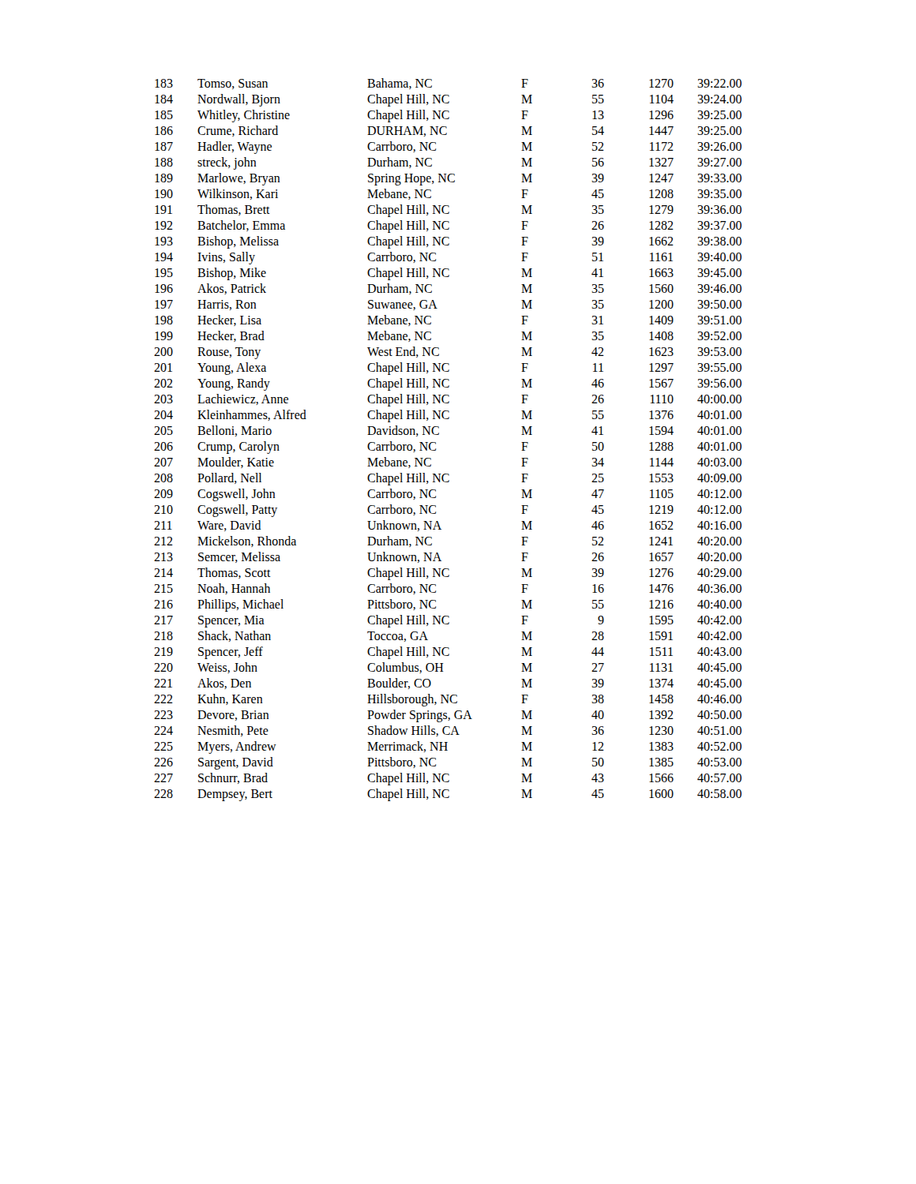| 183 | Tomso, Susan | Bahama, NC | F | 36 | 1270 | 39:22.00 |
| 184 | Nordwall, Bjorn | Chapel Hill, NC | M | 55 | 1104 | 39:24.00 |
| 185 | Whitley, Christine | Chapel Hill, NC | F | 13 | 1296 | 39:25.00 |
| 186 | Crume, Richard | DURHAM, NC | M | 54 | 1447 | 39:25.00 |
| 187 | Hadler, Wayne | Carrboro, NC | M | 52 | 1172 | 39:26.00 |
| 188 | streck, john | Durham, NC | M | 56 | 1327 | 39:27.00 |
| 189 | Marlowe, Bryan | Spring Hope, NC | M | 39 | 1247 | 39:33.00 |
| 190 | Wilkinson, Kari | Mebane, NC | F | 45 | 1208 | 39:35.00 |
| 191 | Thomas, Brett | Chapel Hill, NC | M | 35 | 1279 | 39:36.00 |
| 192 | Batchelor, Emma | Chapel Hill, NC | F | 26 | 1282 | 39:37.00 |
| 193 | Bishop, Melissa | Chapel Hill, NC | F | 39 | 1662 | 39:38.00 |
| 194 | Ivins, Sally | Carrboro, NC | F | 51 | 1161 | 39:40.00 |
| 195 | Bishop, Mike | Chapel Hill, NC | M | 41 | 1663 | 39:45.00 |
| 196 | Akos, Patrick | Durham, NC | M | 35 | 1560 | 39:46.00 |
| 197 | Harris, Ron | Suwanee, GA | M | 35 | 1200 | 39:50.00 |
| 198 | Hecker, Lisa | Mebane, NC | F | 31 | 1409 | 39:51.00 |
| 199 | Hecker, Brad | Mebane, NC | M | 35 | 1408 | 39:52.00 |
| 200 | Rouse, Tony | West End, NC | M | 42 | 1623 | 39:53.00 |
| 201 | Young, Alexa | Chapel Hill, NC | F | 11 | 1297 | 39:55.00 |
| 202 | Young, Randy | Chapel Hill, NC | M | 46 | 1567 | 39:56.00 |
| 203 | Lachiewicz, Anne | Chapel Hill, NC | F | 26 | 1110 | 40:00.00 |
| 204 | Kleinhammes, Alfred | Chapel Hill, NC | M | 55 | 1376 | 40:01.00 |
| 205 | Belloni, Mario | Davidson, NC | M | 41 | 1594 | 40:01.00 |
| 206 | Crump, Carolyn | Carrboro, NC | F | 50 | 1288 | 40:01.00 |
| 207 | Moulder, Katie | Mebane, NC | F | 34 | 1144 | 40:03.00 |
| 208 | Pollard, Nell | Chapel Hill, NC | F | 25 | 1553 | 40:09.00 |
| 209 | Cogswell, John | Carrboro, NC | M | 47 | 1105 | 40:12.00 |
| 210 | Cogswell, Patty | Carrboro, NC | F | 45 | 1219 | 40:12.00 |
| 211 | Ware, David | Unknown, NA | M | 46 | 1652 | 40:16.00 |
| 212 | Mickelson, Rhonda | Durham, NC | F | 52 | 1241 | 40:20.00 |
| 213 | Semcer, Melissa | Unknown, NA | F | 26 | 1657 | 40:20.00 |
| 214 | Thomas, Scott | Chapel Hill, NC | M | 39 | 1276 | 40:29.00 |
| 215 | Noah, Hannah | Carrboro, NC | F | 16 | 1476 | 40:36.00 |
| 216 | Phillips, Michael | Pittsboro, NC | M | 55 | 1216 | 40:40.00 |
| 217 | Spencer, Mia | Chapel Hill, NC | F | 9 | 1595 | 40:42.00 |
| 218 | Shack, Nathan | Toccoa, GA | M | 28 | 1591 | 40:42.00 |
| 219 | Spencer, Jeff | Chapel Hill, NC | M | 44 | 1511 | 40:43.00 |
| 220 | Weiss, John | Columbus, OH | M | 27 | 1131 | 40:45.00 |
| 221 | Akos, Den | Boulder, CO | M | 39 | 1374 | 40:45.00 |
| 222 | Kuhn, Karen | Hillsborough, NC | F | 38 | 1458 | 40:46.00 |
| 223 | Devore, Brian | Powder Springs, GA | M | 40 | 1392 | 40:50.00 |
| 224 | Nesmith, Pete | Shadow Hills, CA | M | 36 | 1230 | 40:51.00 |
| 225 | Myers, Andrew | Merrimack, NH | M | 12 | 1383 | 40:52.00 |
| 226 | Sargent, David | Pittsboro, NC | M | 50 | 1385 | 40:53.00 |
| 227 | Schnurr, Brad | Chapel Hill, NC | M | 43 | 1566 | 40:57.00 |
| 228 | Dempsey, Bert | Chapel Hill, NC | M | 45 | 1600 | 40:58.00 |